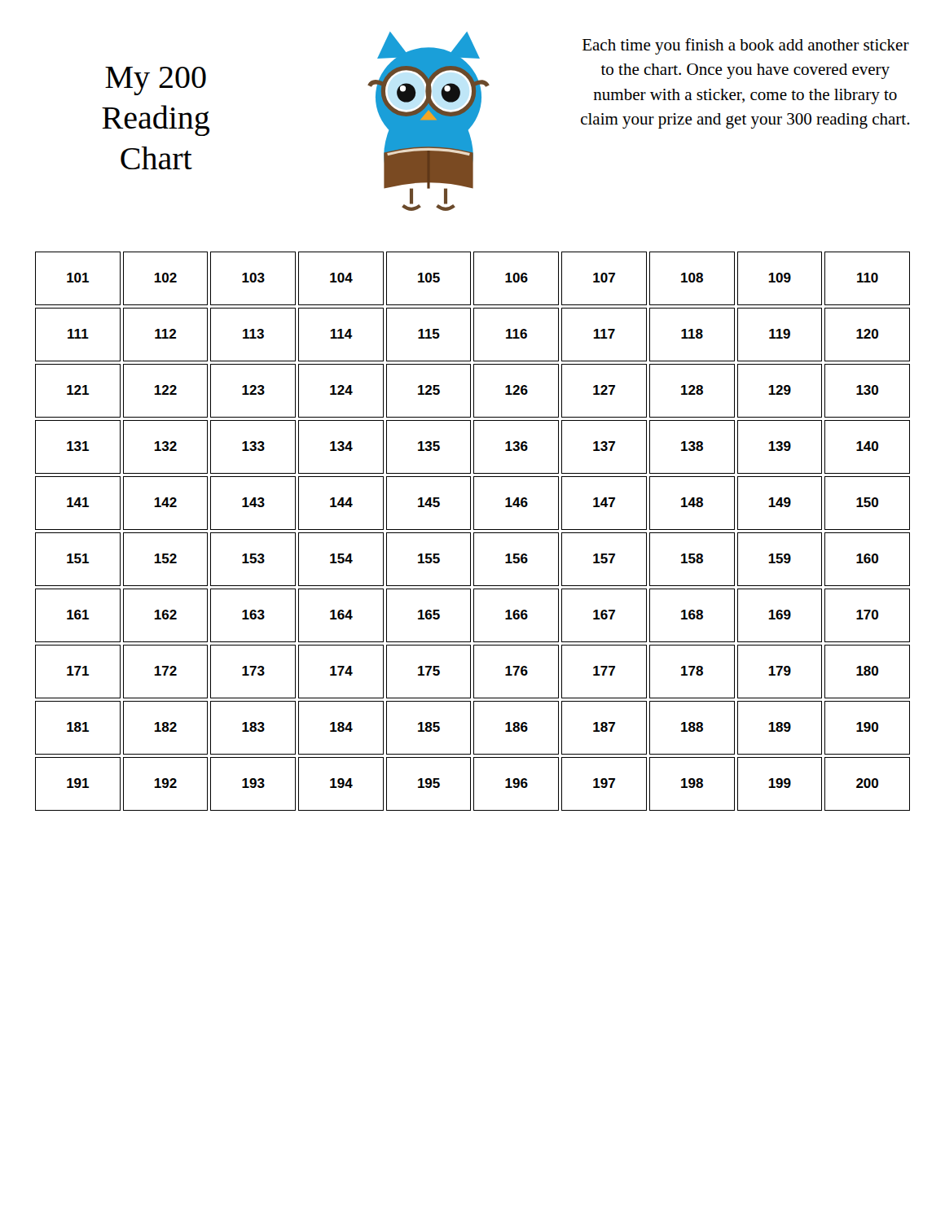My 200
Reading
Chart
Blue owl with glasses reading a book
Each time you finish a book add another sticker to the chart. Once you have covered every number with a sticker, come to the library to claim your prize and get your 300 reading chart.
| 101 | 102 | 103 | 104 | 105 | 106 | 107 | 108 | 109 | 110 |
| 111 | 112 | 113 | 114 | 115 | 116 | 117 | 118 | 119 | 120 |
| 121 | 122 | 123 | 124 | 125 | 126 | 127 | 128 | 129 | 130 |
| 131 | 132 | 133 | 134 | 135 | 136 | 137 | 138 | 139 | 140 |
| 141 | 142 | 143 | 144 | 145 | 146 | 147 | 148 | 149 | 150 |
| 151 | 152 | 153 | 154 | 155 | 156 | 157 | 158 | 159 | 160 |
| 161 | 162 | 163 | 164 | 165 | 166 | 167 | 168 | 169 | 170 |
| 171 | 172 | 173 | 174 | 175 | 176 | 177 | 178 | 179 | 180 |
| 181 | 182 | 183 | 184 | 185 | 186 | 187 | 188 | 189 | 190 |
| 191 | 192 | 193 | 194 | 195 | 196 | 197 | 198 | 199 | 200 |